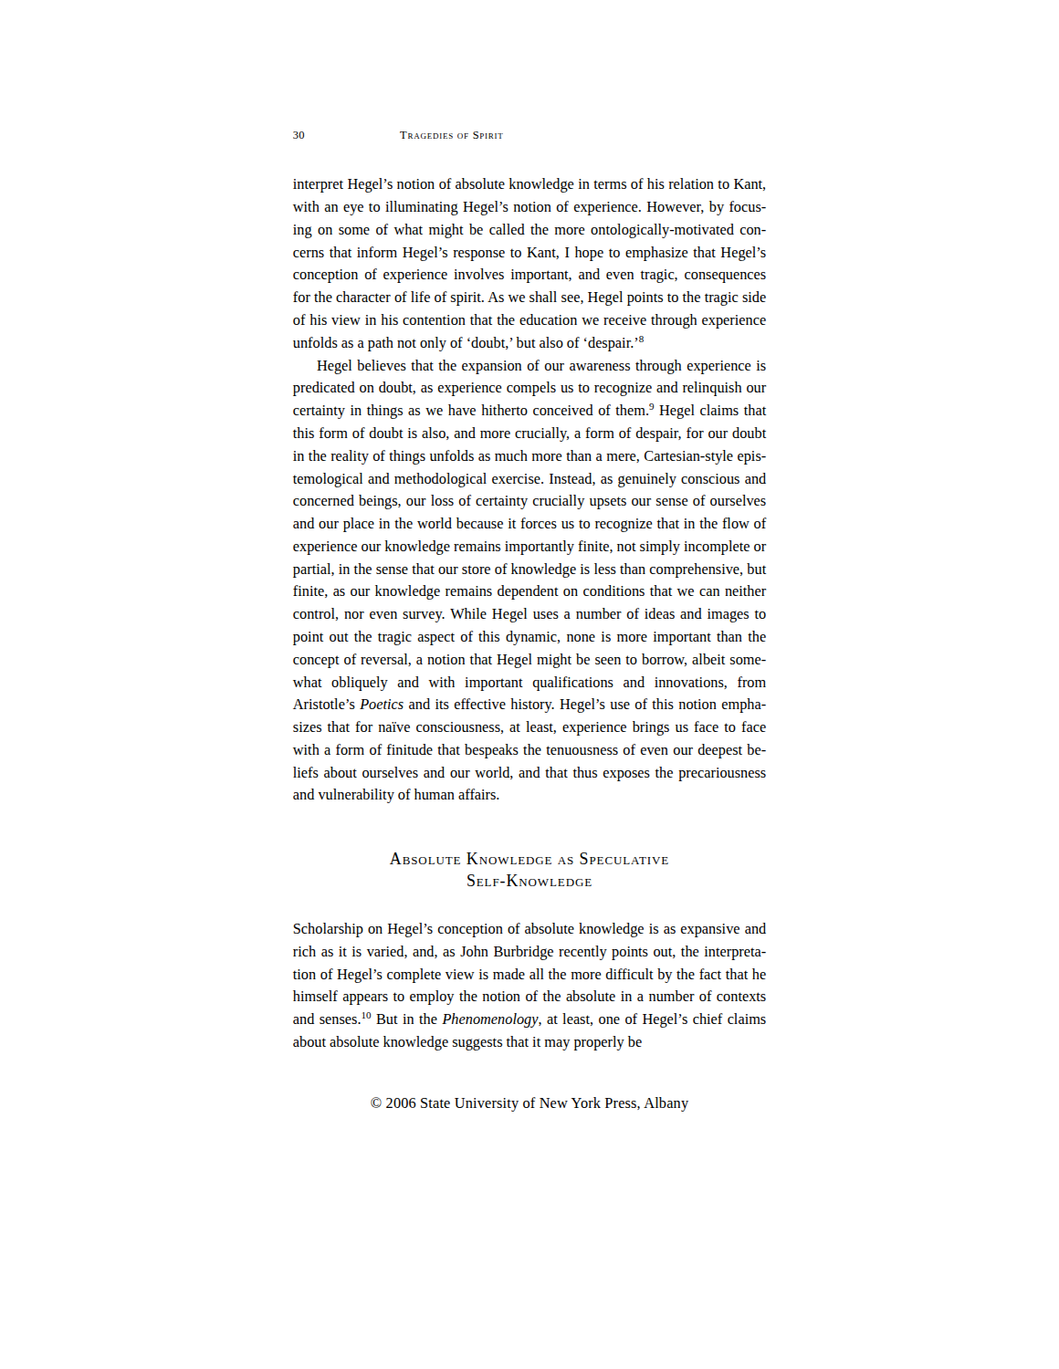30 Tragedies of Spirit
interpret Hegel’s notion of absolute knowledge in terms of his relation to Kant, with an eye to illuminating Hegel’s notion of experience. However, by focusing on some of what might be called the more ontologically-motivated concerns that inform Hegel’s response to Kant, I hope to emphasize that Hegel’s conception of experience involves important, and even tragic, consequences for the character of life of spirit. As we shall see, Hegel points to the tragic side of his view in his contention that the education we receive through experience unfolds as a path not only of ‘doubt,’ but also of ‘despair.’8
Hegel believes that the expansion of our awareness through experience is predicated on doubt, as experience compels us to recognize and relinquish our certainty in things as we have hitherto conceived of them.9 Hegel claims that this form of doubt is also, and more crucially, a form of despair, for our doubt in the reality of things unfolds as much more than a mere, Cartesian-style epistemological and methodological exercise. Instead, as genuinely conscious and concerned beings, our loss of certainty crucially upsets our sense of ourselves and our place in the world because it forces us to recognize that in the flow of experience our knowledge remains importantly finite, not simply incomplete or partial, in the sense that our store of knowledge is less than comprehensive, but finite, as our knowledge remains dependent on conditions that we can neither control, nor even survey. While Hegel uses a number of ideas and images to point out the tragic aspect of this dynamic, none is more important than the concept of reversal, a notion that Hegel might be seen to borrow, albeit somewhat obliquely and with important qualifications and innovations, from Aristotle’s Poetics and its effective history. Hegel’s use of this notion emphasizes that for naïve consciousness, at least, experience brings us face to face with a form of finitude that bespeaks the tenuousness of even our deepest beliefs about ourselves and our world, and that thus exposes the precariousness and vulnerability of human affairs.
Absolute Knowledge as Speculative
Self-Knowledge
Scholarship on Hegel’s conception of absolute knowledge is as expansive and rich as it is varied, and, as John Burbridge recently points out, the interpretation of Hegel’s complete view is made all the more difficult by the fact that he himself appears to employ the notion of the absolute in a number of contexts and senses.10 But in the Phenomenology, at least, one of Hegel’s chief claims about absolute knowledge suggests that it may properly be
© 2006 State University of New York Press, Albany